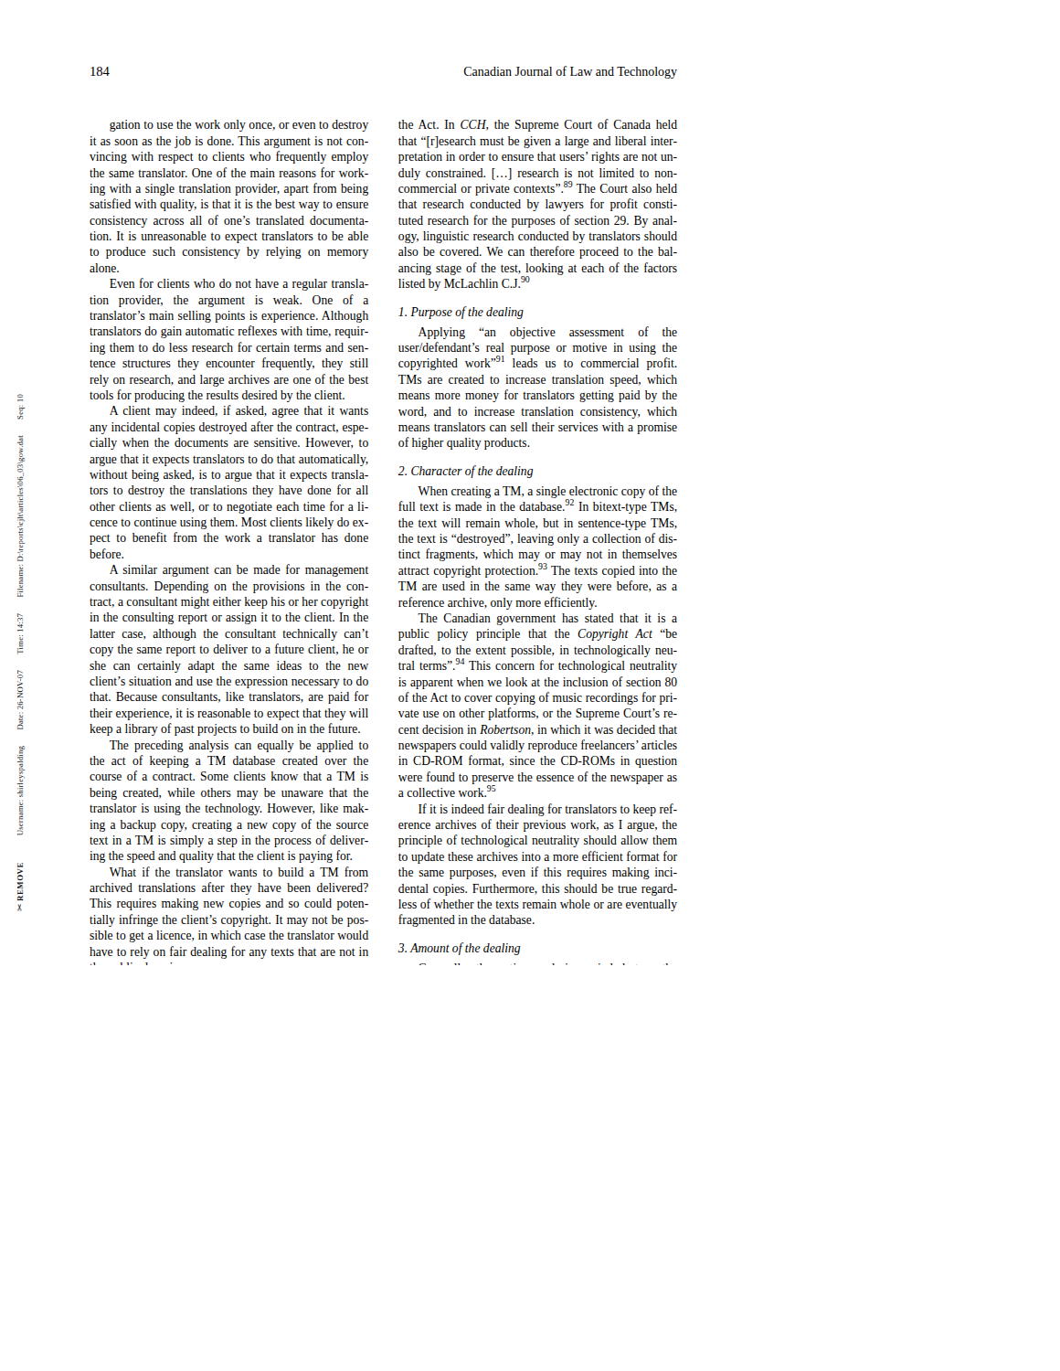✂ REMOVE Username: shirleyspalding Date: 26-NOV-07 Time: 14:37 Filename: D:\reports\cjlt\articles\06_03\gow.dat Seq: 10
184 Canadian Journal of Law and Technology
gation to use the work only once, or even to destroy it as soon as the job is done. This argument is not convincing with respect to clients who frequently employ the same translator. One of the main reasons for working with a single translation provider, apart from being satisfied with quality, is that it is the best way to ensure consistency across all of one’s translated documentation. It is unreasonable to expect translators to be able to produce such consistency by relying on memory alone.
Even for clients who do not have a regular translation provider, the argument is weak. One of a translator’s main selling points is experience. Although translators do gain automatic reflexes with time, requiring them to do less research for certain terms and sentence structures they encounter frequently, they still rely on research, and large archives are one of the best tools for producing the results desired by the client.
A client may indeed, if asked, agree that it wants any incidental copies destroyed after the contract, especially when the documents are sensitive. However, to argue that it expects translators to do that automatically, without being asked, is to argue that it expects translators to destroy the translations they have done for all other clients as well, or to negotiate each time for a licence to continue using them. Most clients likely do expect to benefit from the work a translator has done before.
A similar argument can be made for management consultants. Depending on the provisions in the contract, a consultant might either keep his or her copyright in the consulting report or assign it to the client. In the latter case, although the consultant technically can’t copy the same report to deliver to a future client, he or she can certainly adapt the same ideas to the new client’s situation and use the expression necessary to do that. Because consultants, like translators, are paid for their experience, it is reasonable to expect that they will keep a library of past projects to build on in the future.
The preceding analysis can equally be applied to the act of keeping a TM database created over the course of a contract. Some clients know that a TM is being created, while others may be unaware that the translator is using the technology. However, like making a backup copy, creating a new copy of the source text in a TM is simply a step in the process of delivering the speed and quality that the client is paying for.
What if the translator wants to build a TM from archived translations after they have been delivered? This requires making new copies and so could potentially infringe the client’s copyright. It may not be possible to get a licence, in which case the translator would have to rely on fair dealing for any texts that are not in the public domain.
For the purposes of the Canadian fair dealing test, such a use would have to be characterized as research or private study in order to be caught by section 29 of the Act. In CCH, the Supreme Court of Canada held that “[r]esearch must be given a large and liberal interpretation in order to ensure that users’ rights are not unduly constrained. […] research is not limited to non-commercial or private contexts”.89 The Court also held that research conducted by lawyers for profit constituted research for the purposes of section 29. By analogy, linguistic research conducted by translators should also be covered. We can therefore proceed to the balancing stage of the test, looking at each of the factors listed by McLachlin C.J.90
1. Purpose of the dealing
Applying “an objective assessment of the user/defendant’s real purpose or motive in using the copyrighted work”91 leads us to commercial profit. TMs are created to increase translation speed, which means more money for translators getting paid by the word, and to increase translation consistency, which means translators can sell their services with a promise of higher quality products.
2. Character of the dealing
When creating a TM, a single electronic copy of the full text is made in the database.92 In bitext-type TMs, the text will remain whole, but in sentence-type TMs, the text is “destroyed”, leaving only a collection of distinct fragments, which may or may not in themselves attract copyright protection.93 The texts copied into the TM are used in the same way they were before, as a reference archive, only more efficiently.
The Canadian government has stated that it is a public policy principle that the Copyright Act “be drafted, to the extent possible, in technologically neutral terms”.94 This concern for technological neutrality is apparent when we look at the inclusion of section 80 of the Act to cover copying of music recordings for private use on other platforms, or the Supreme Court’s recent decision in Robertson, in which it was decided that newspapers could validly reproduce freelancers’ articles in CD-ROM format, since the CD-ROMs in question were found to preserve the essence of the newspaper as a collective work.95
If it is indeed fair dealing for translators to keep reference archives of their previous work, as I argue, the principle of technological neutrality should allow them to update these archives into a more efficient format for the same purposes, even if this requires making incidental copies. Furthermore, this should be true regardless of whether the texts remain whole or are eventually fragmented in the database.
3. Amount of the dealing
Generally, the entire work is copied, but as the Supreme Court points out in CCH, “[i]t may be possible to deal fairly with a whole work”.96